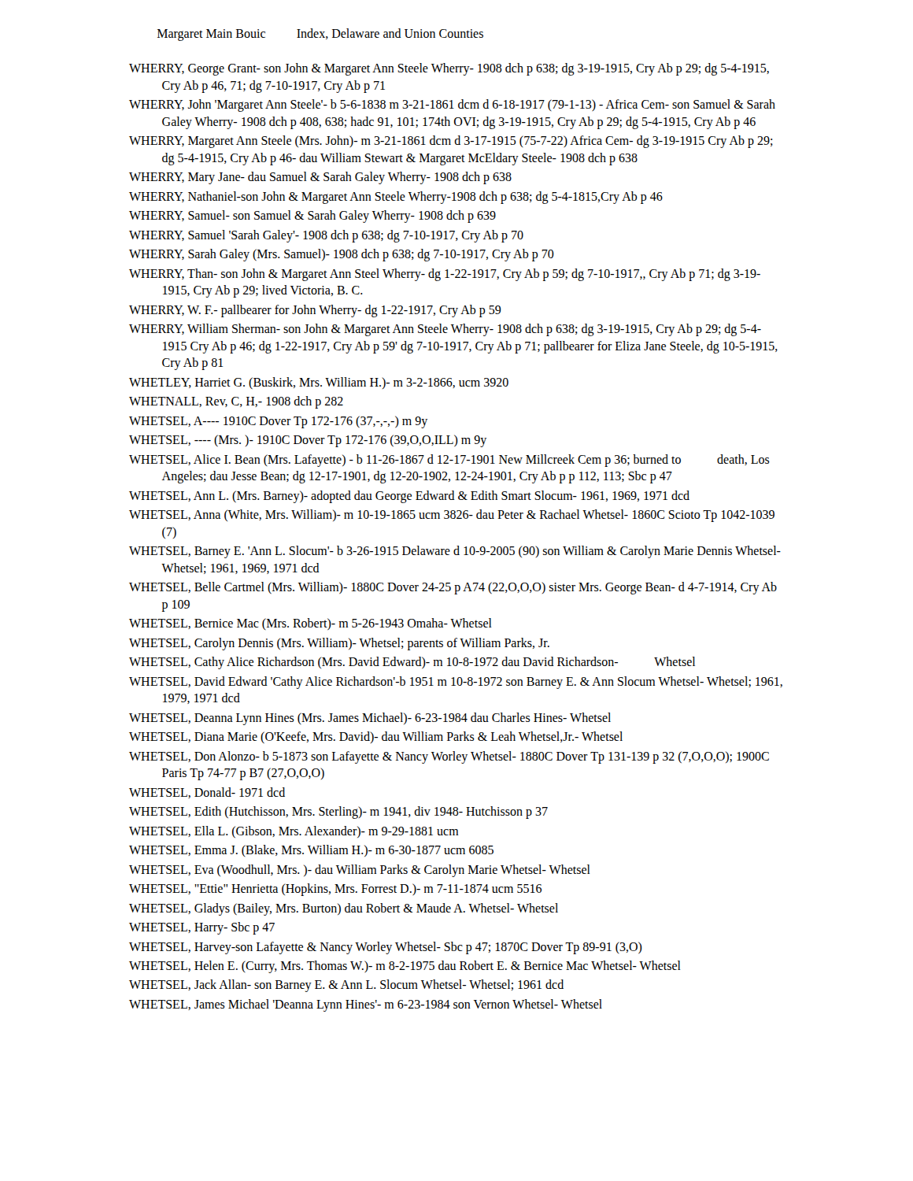Margaret Main Bouic Index, Delaware and Union Counties
Wherry, George Grant-
son John & Margaret Ann Steele Wherry- 1908 dch p 638; dg 3-19-1915, Cry Ab p 29; dg 5-4-1915, Cry Ab p 46, 71; dg 7-10-1917, Cry Ab p 71
Wherry, John 'Margaret Ann Steele'-
b 5-6-1838 m 3-21-1861 dcm d 6-18-1917 (79-1-13) - Africa Cem- son Samuel & Sarah Galey Wherry- 1908 dch p 408, 638; hadc 91, 101; 174th OVI; dg 3-19-1915, Cry Ab p 29; dg 5-4-1915, Cry Ab p 46
Wherry, Margaret Ann Steele (Mrs. John)-
m 3-21-1861 dcm d 3-17-1915 (75-7-22) Africa Cem- dg 3-19-1915 Cry Ab p 29; dg 5-4-1915, Cry Ab p 46- dau William Stewart & Margaret McEldary Steele- 1908 dch p 638
Wherry, Mary Jane-
dau Samuel & Sarah Galey Wherry- 1908 dch p 638
Wherry, Nathaniel-
son John & Margaret Ann Steele Wherry-1908 dch p 638; dg 5-4-1815,Cry Ab p 46
Wherry, Samuel-
son Samuel & Sarah Galey Wherry- 1908 dch p 639
Wherry, Samuel 'Sarah Galey'-
1908 dch p 638; dg 7-10-1917, Cry Ab p 70
Wherry, Sarah Galey (Mrs. Samuel)-
1908 dch p 638; dg 7-10-1917, Cry Ab p 70
Wherry, Than-
son John & Margaret Ann Steel Wherry- dg 1-22-1917, Cry Ab p 59; dg 7-10-1917,, Cry Ab p 71; dg 3-19-1915, Cry Ab p 29; lived Victoria, B. C.
Wherry, W. F.-
pallbearer for John Wherry- dg 1-22-1917, Cry Ab p 59
Wherry, William Sherman-
son John & Margaret Ann Steele Wherry- 1908 dch p 638; dg 3-19-1915, Cry Ab p 29; dg 5-4-1915 Cry Ab p 46; dg 1-22-1917, Cry Ab p 59' dg 7-10-1917, Cry Ab p 71; pallbearer for Eliza Jane Steele, dg 10-5-1915, Cry Ab p 81
Whetley, Harriet G. (Buskirk, Mrs. William H.)-
m 3-2-1866, ucm 3920
Whetnall, Rev, C, H,-
1908 dch p 282
Whetsel, A----
1910C Dover Tp 172-176 (37,-,-,-) m 9y
Whetsel, ---- (Mrs. )-
1910C Dover Tp 172-176 (39,O,O,ILL) m 9y
Whetsel, Alice I. Bean (Mrs. Lafayette) -
b 11-26-1867 d 12-17-1901 New Millcreek Cem p 36; burned to
death, Los Angeles; dau Jesse Bean; dg 12-17-1901, dg 12-20-1902, 12-24-1901, Cry Ab p p 112, 113; Sbc p 47
Whetsel, Ann L. (Mrs. Barney)-
adopted dau George Edward & Edith Smart Slocum- 1961, 1969, 1971 dcd
Whetsel, Anna (White, Mrs. William)-
m 10-19-1865 ucm 3826- dau Peter & Rachael Whetsel- 1860C Scioto Tp 1042-1039 (7)
Whetsel, Barney E. 'Ann L. Slocum'-
b 3-26-1915 Delaware d 10-9-2005 (90) son William & Carolyn Marie Dennis Whetsel- Whetsel; 1961, 1969, 1971 dcd
Whetsel, Belle Cartmel (Mrs. William)-
1880C Dover 24-25 p A74 (22,O,O,O) sister Mrs. George Bean- d 4-7-1914, Cry Ab p 109
Whetsel, Bernice Mac (Mrs. Robert)-
m 5-26-1943 Omaha- Whetsel
Whetsel, Carolyn Dennis (Mrs. William)-
Whetsel; parents of William Parks, Jr.
Whetsel, Cathy Alice Richardson (Mrs. David Edward)-
m 10-8-1972 dau David Richardson-
Whetsel
Whetsel, David Edward 'Cathy Alice Richardson'-
b 1951 m 10-8-1972 son Barney E. & Ann Slocum Whetsel- Whetsel; 1961, 1979, 1971 dcd
Whetsel, Deanna Lynn Hines (Mrs. James Michael)-
6-23-1984 dau Charles Hines- Whetsel
Whetsel, Diana Marie (O'Keefe, Mrs. David)-
dau William Parks & Leah Whetsel,Jr.- Whetsel
Whetsel, Don Alonzo-
b 5-1873 son Lafayette & Nancy Worley Whetsel- 1880C Dover Tp 131-139 p 32 (7,O,O,O); 1900C Paris Tp 74-77 p B7 (27,O,O,O)
Whetsel, Donald-
1971 dcd
Whetsel, Edith (Hutchisson, Mrs. Sterling)-
m 1941, div 1948- Hutchisson p 37
Whetsel, Ella L. (Gibson, Mrs. Alexander)-
m 9-29-1881 ucm
Whetsel, Emma J. (Blake, Mrs. William H.)-
m 6-30-1877 ucm 6085
Whetsel, Eva (Woodhull, Mrs. )-
dau William Parks & Carolyn Marie Whetsel- Whetsel
Whetsel, "Ettie" Henrietta (Hopkins, Mrs. Forrest D.)-
m 7-11-1874 ucm 5516
Whetsel, Gladys (Bailey, Mrs. Burton)
dau Robert & Maude A. Whetsel- Whetsel
Whetsel, Harry-
Sbc p 47
Whetsel, Harvey-
son Lafayette & Nancy Worley Whetsel- Sbc p 47; 1870C Dover Tp 89-91 (3,O)
Whetsel, Helen E. (Curry, Mrs. Thomas W.)-
m 8-2-1975 dau Robert E. & Bernice Mac Whetsel- Whetsel
Whetsel, Jack Allan-
son Barney E. & Ann L. Slocum Whetsel- Whetsel; 1961 dcd
Whetsel, James Michael 'Deanna Lynn Hines'-
m 6-23-1984 son Vernon Whetsel- Whetsel